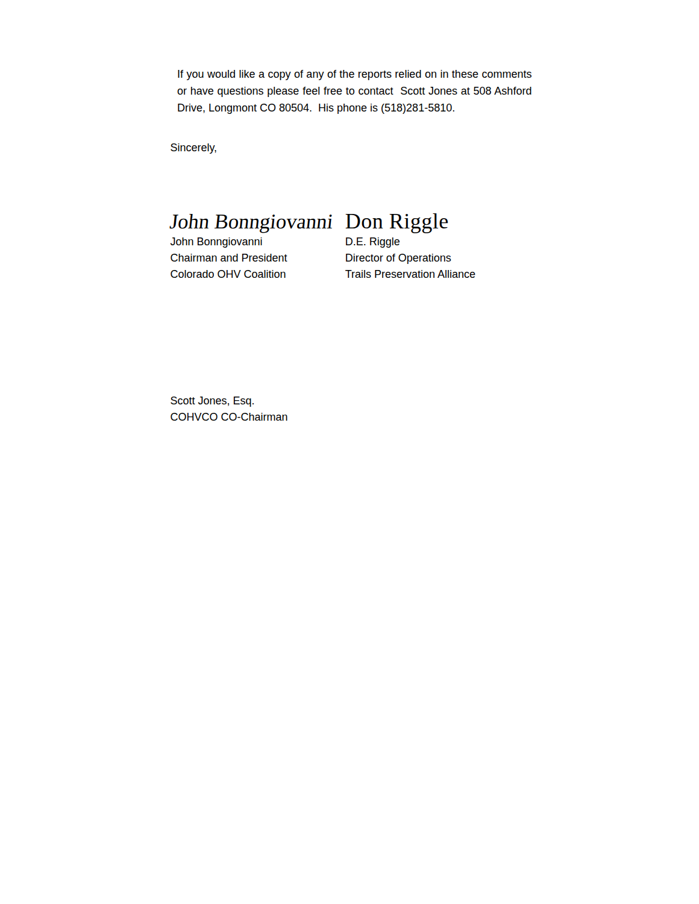If you would like a copy of any of the reports relied on in these comments or have questions please feel free to contact Scott Jones at 508 Ashford Drive, Longmont CO 80504. His phone is (518)281-5810.
Sincerely,
| John Bonngiovanni | Don Riggle |
| John Bonngiovanni Chairman and President Colorado OHV Coalition | D.E. Riggle Director of Operations Trails Preservation Alliance |
Scott Jones, Esq.
COHVCO CO-Chairman